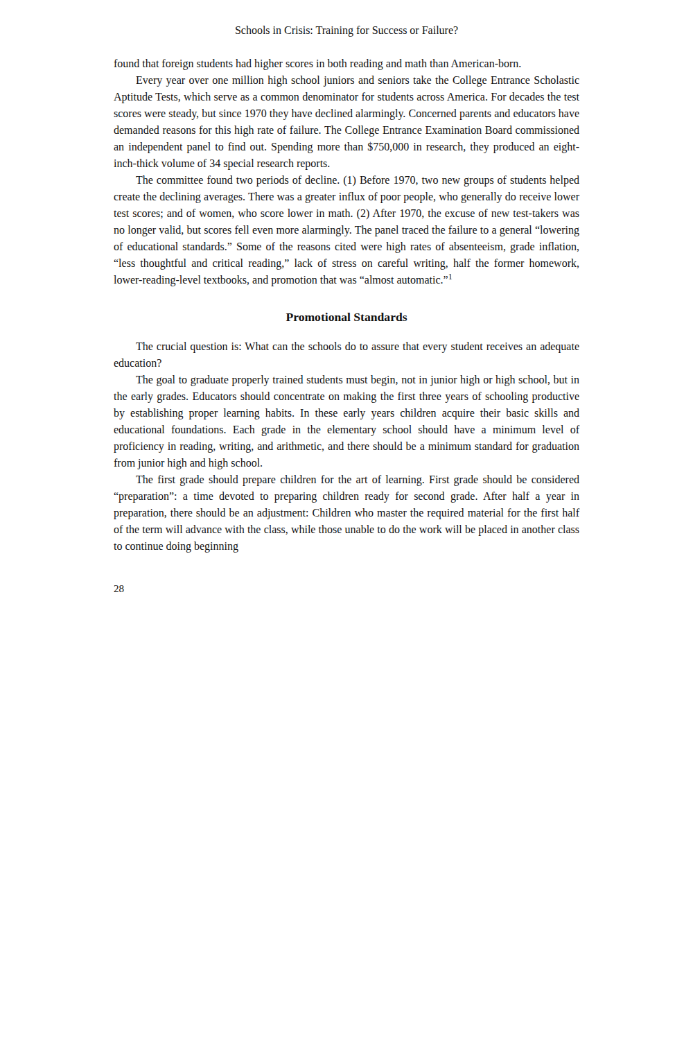Schools in Crisis: Training for Success or Failure?
found that foreign students had higher scores in both reading and math than American-born.
Every year over one million high school juniors and seniors take the College Entrance Scholastic Aptitude Tests, which serve as a common denominator for students across America. For decades the test scores were steady, but since 1970 they have declined alarmingly. Concerned parents and educators have demanded reasons for this high rate of failure. The College Entrance Examination Board commissioned an independent panel to find out. Spending more than $750,000 in research, they produced an eight-inch-thick volume of 34 special research reports.
The committee found two periods of decline. (1) Before 1970, two new groups of students helped create the declining averages. There was a greater influx of poor people, who generally do receive lower test scores; and of women, who score lower in math. (2) After 1970, the excuse of new test-takers was no longer valid, but scores fell even more alarmingly. The panel traced the failure to a general “lowering of educational standards.” Some of the reasons cited were high rates of absenteeism, grade inflation, “less thoughtful and critical reading,” lack of stress on careful writing, half the former homework, lower-reading-level textbooks, and promotion that was “almost automatic.”1
Promotional Standards
The crucial question is: What can the schools do to assure that every student receives an adequate education?
The goal to graduate properly trained students must begin, not in junior high or high school, but in the early grades. Educators should concentrate on making the first three years of schooling productive by establishing proper learning habits. In these early years children acquire their basic skills and educational foundations. Each grade in the elementary school should have a minimum level of proficiency in reading, writing, and arithmetic, and there should be a minimum standard for graduation from junior high and high school.
The first grade should prepare children for the art of learning. First grade should be considered “preparation”: a time devoted to preparing children ready for second grade. After half a year in preparation, there should be an adjustment: Children who master the required material for the first half of the term will advance with the class, while those unable to do the work will be placed in another class to continue doing beginning
28